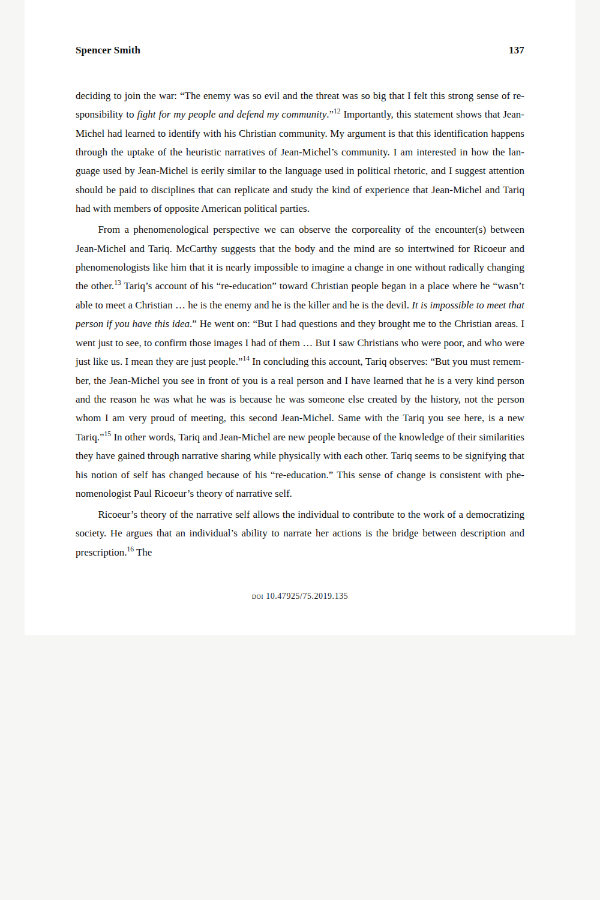Spencer Smith 137
deciding to join the war: “The enemy was so evil and the threat was so big that I felt this strong sense of responsibility to fight for my people and defend my community.”12 Importantly, this statement shows that Jean-Michel had learned to identify with his Christian community. My argument is that this identification happens through the uptake of the heuristic narratives of Jean-Michel’s community. I am interested in how the language used by Jean-Michel is eerily similar to the language used in political rhetoric, and I suggest attention should be paid to disciplines that can replicate and study the kind of experience that Jean-Michel and Tariq had with members of opposite American political parties.
From a phenomenological perspective we can observe the corporeality of the encounter(s) between Jean-Michel and Tariq. McCarthy suggests that the body and the mind are so intertwined for Ricoeur and phenomenologists like him that it is nearly impossible to imagine a change in one without radically changing the other.13 Tariq’s account of his “re-education” toward Christian people began in a place where he “wasn’t able to meet a Christian … he is the enemy and he is the killer and he is the devil. It is impossible to meet that person if you have this idea.” He went on: “But I had questions and they brought me to the Christian areas. I went just to see, to confirm those images I had of them … But I saw Christians who were poor, and who were just like us. I mean they are just people.”14 In concluding this account, Tariq observes: “But you must remember, the Jean-Michel you see in front of you is a real person and I have learned that he is a very kind person and the reason he was what he was is because he was someone else created by the history, not the person whom I am very proud of meeting, this second Jean-Michel. Same with the Tariq you see here, is a new Tariq.”15 In other words, Tariq and Jean-Michel are new people because of the knowledge of their similarities they have gained through narrative sharing while physically with each other. Tariq seems to be signifying that his notion of self has changed because of his “re-education.” This sense of change is consistent with phenomenologist Paul Ricoeur’s theory of narrative self.
Ricoeur’s theory of the narrative self allows the individual to contribute to the work of a democratizing society. He argues that an individual’s ability to narrate her actions is the bridge between description and prescription.16 The
doi 10.47925/75.2019.135